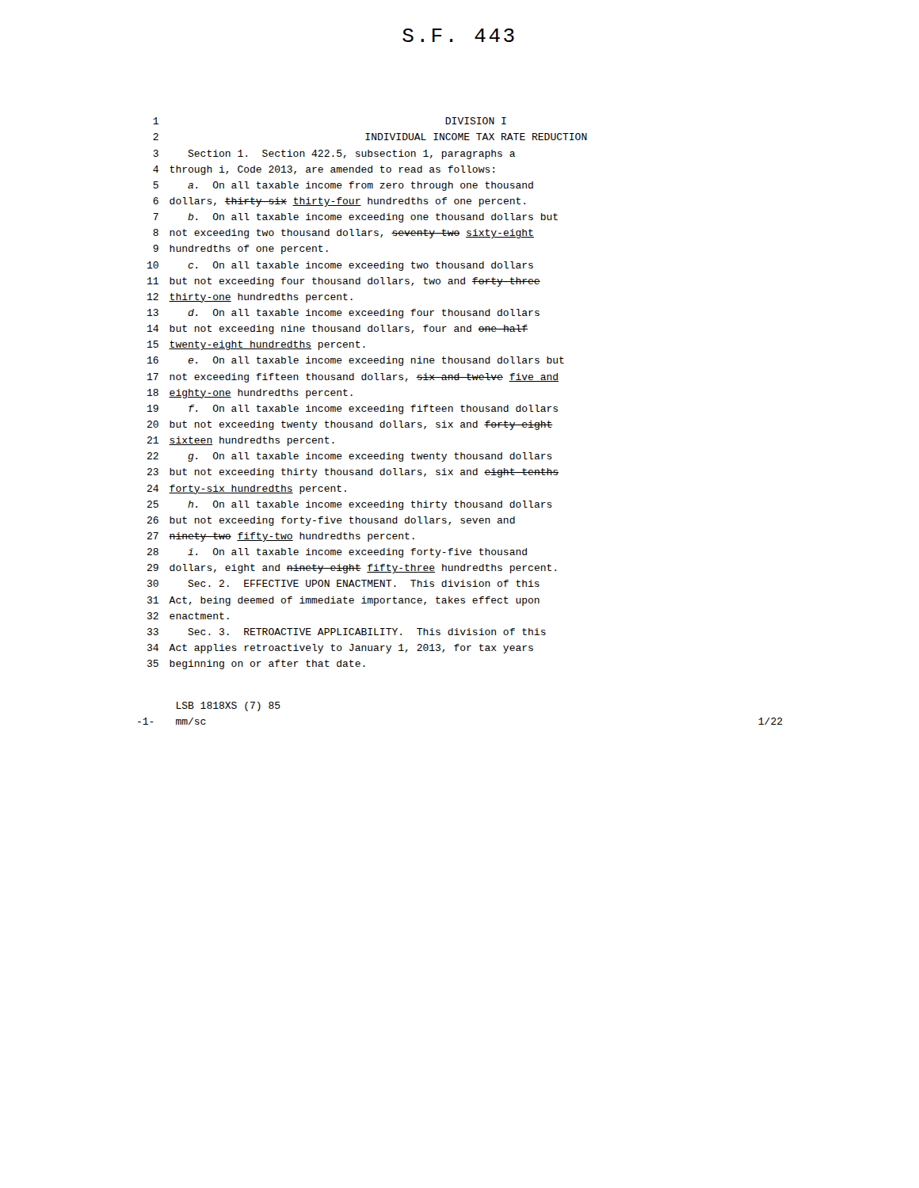S.F. 443
DIVISION I
INDIVIDUAL INCOME TAX RATE REDUCTION
Section 1. Section 422.5, subsection 1, paragraphs a
through i, Code 2013, are amended to read as follows:
a. On all taxable income from zero through one thousand
dollars, thirty-six thirty-four hundredths of one percent.
b. On all taxable income exceeding one thousand dollars but
not exceeding two thousand dollars, seventy-two sixty-eight
hundredths of one percent.
c. On all taxable income exceeding two thousand dollars
but not exceeding four thousand dollars, two and forty-three
thirty-one hundredths percent.
d. On all taxable income exceeding four thousand dollars
but not exceeding nine thousand dollars, four and one-half
twenty-eight hundredths percent.
e. On all taxable income exceeding nine thousand dollars but
not exceeding fifteen thousand dollars, six and twelve five and
eighty-one hundredths percent.
f. On all taxable income exceeding fifteen thousand dollars
but not exceeding twenty thousand dollars, six and forty-eight
sixteen hundredths percent.
g. On all taxable income exceeding twenty thousand dollars
but not exceeding thirty thousand dollars, six and eight-tenths
forty-six hundredths percent.
h. On all taxable income exceeding thirty thousand dollars
but not exceeding forty-five thousand dollars, seven and
ninety-two fifty-two hundredths percent.
i. On all taxable income exceeding forty-five thousand
dollars, eight and ninety-eight fifty-three hundredths percent.
Sec. 2. EFFECTIVE UPON ENACTMENT. This division of this
Act, being deemed of immediate importance, takes effect upon
enactment.
Sec. 3. RETROACTIVE APPLICABILITY. This division of this
Act applies retroactively to January 1, 2013, for tax years
beginning on or after that date.
-1-
LSB 1818XS (7) 85
mm/sc
1/22